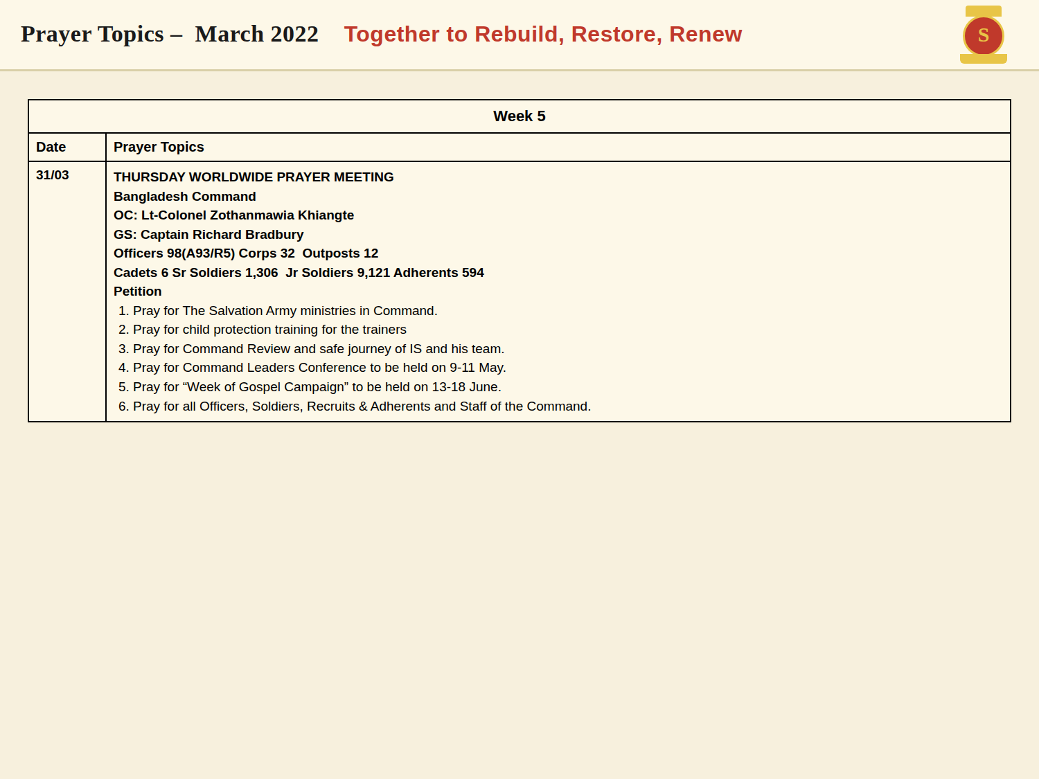Prayer Topics – March 2022 Together to Rebuild, Restore, Renew
| Week 5 |
| --- |
| Date | Prayer Topics |
| 31/03 | THURSDAY WORLDWIDE PRAYER MEETING Bangladesh Command OC: Lt-Colonel Zothanmawia Khiangte GS: Captain Richard Bradbury Officers 98(A93/R5) Corps 32 Outposts 12 Cadets 6 Sr Soldiers 1,306 Jr Soldiers 9,121 Adherents 594 Petition Pray for The Salvation Army ministries in Command. Pray for child protection training for the trainers Pray for Command Review and safe journey of IS and his team. Pray for Command Leaders Conference to be held on 9-11 May. Pray for “Week of Gospel Campaign” to be held on 13-18 June. Pray for all Officers, Soldiers, Recruits & Adherents and Staff of the Command. |